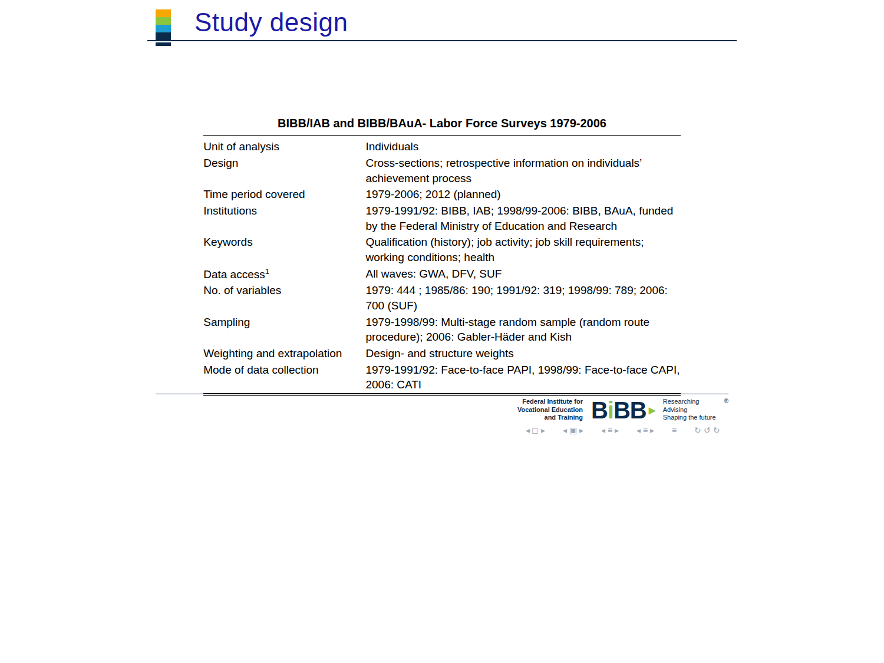Study design
BIBB/IAB and BIBB/BAuA- Labor Force Surveys 1979-2006
| Unit of analysis | Individuals |
| Design | Cross-sections; retrospective information on individuals’ achievement process |
| Time period covered | 1979-2006; 2012 (planned) |
| Institutions | 1979-1991/92: BIBB, IAB; 1998/99-2006: BIBB, BAuA, funded by the Federal Ministry of Education and Research |
| Keywords | Qualification (history); job activity; job skill requirements; working conditions; health |
| Data access 1 | All waves: GWA, DFV, SUF |
| No. of variables | 1979: 444 ; 1985/86: 190; 1991/92: 319; 1998/99: 789; 2006: 700 (SUF) |
| Sampling | 1979-1998/99: Multi-stage random sample (random route procedure); 2006: Gabler-Häder and Kish |
| Weighting and extrapolation | Design- and structure weights |
| Mode of data collection | 1979-1991/92: Face-to-face PAPI, 1998/99: Face-to-face CAPI, 2006: CATI |
Federal Institute for
Vocational Education
and Training
Bi BB▸
Researching
Advising
Shaping the future
®
◂ ◻ ▸ ◂ ▣ ▸ ◂ ≡ ▸ ◂ ≡ ▸ ≡ ↻ ↺ ↻